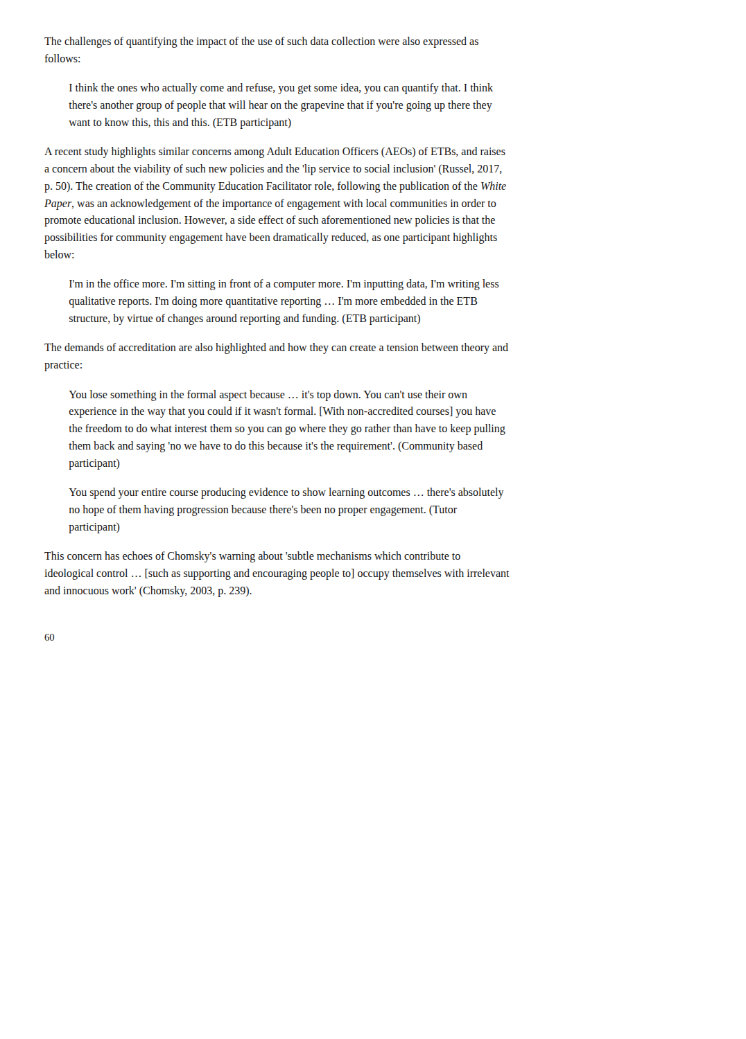The challenges of quantifying the impact of the use of such data collection were also expressed as follows:
I think the ones who actually come and refuse, you get some idea, you can quantify that. I think there's another group of people that will hear on the grapevine that if you're going up there they want to know this, this and this. (ETB participant)
A recent study highlights similar concerns among Adult Education Officers (AEOs) of ETBs, and raises a concern about the viability of such new policies and the 'lip service to social inclusion' (Russel, 2017, p. 50). The creation of the Community Education Facilitator role, following the publication of the White Paper, was an acknowledgement of the importance of engagement with local communities in order to promote educational inclusion. However, a side effect of such aforementioned new policies is that the possibilities for community engagement have been dramatically reduced, as one participant highlights below:
I'm in the office more. I'm sitting in front of a computer more. I'm inputting data, I'm writing less qualitative reports. I'm doing more quantitative reporting … I'm more embedded in the ETB structure, by virtue of changes around reporting and funding. (ETB participant)
The demands of accreditation are also highlighted and how they can create a tension between theory and practice:
You lose something in the formal aspect because … it's top down. You can't use their own experience in the way that you could if it wasn't formal. [With non-accredited courses] you have the freedom to do what interest them so you can go where they go rather than have to keep pulling them back and saying 'no we have to do this because it's the requirement'. (Community based participant)
You spend your entire course producing evidence to show learning outcomes … there's absolutely no hope of them having progression because there's been no proper engagement. (Tutor participant)
This concern has echoes of Chomsky's warning about 'subtle mechanisms which contribute to ideological control … [such as supporting and encouraging people to] occupy themselves with irrelevant and innocuous work' (Chomsky, 2003, p. 239).
60